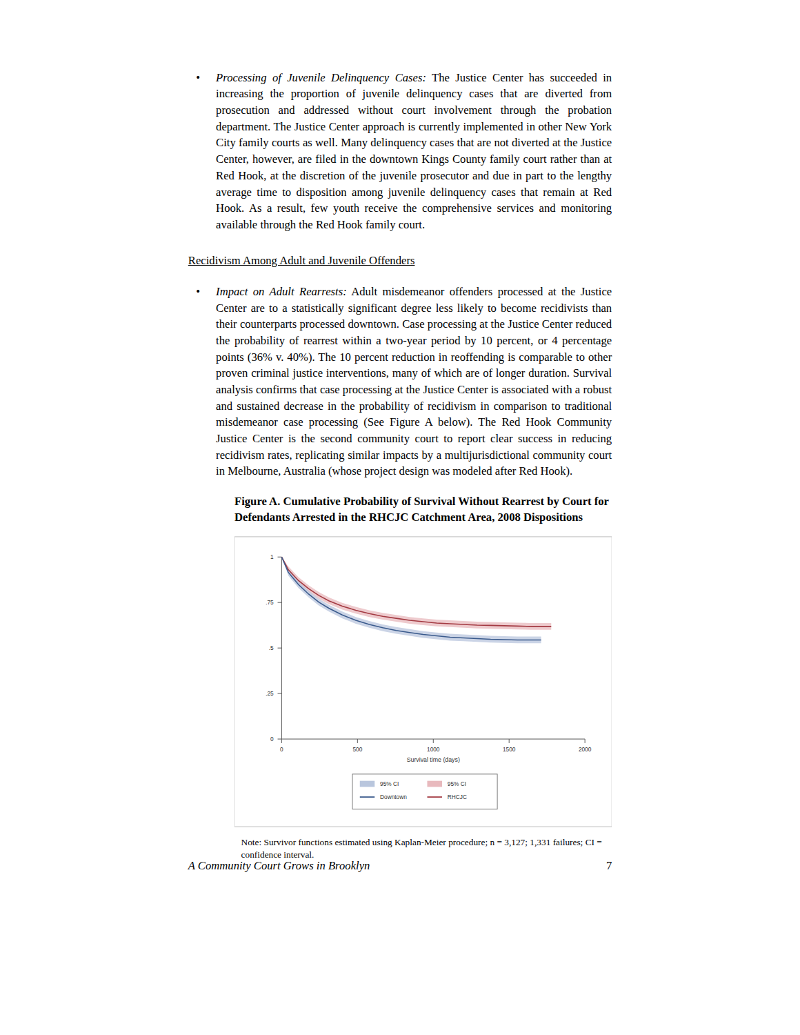Processing of Juvenile Delinquency Cases: The Justice Center has succeeded in increasing the proportion of juvenile delinquency cases that are diverted from prosecution and addressed without court involvement through the probation department. The Justice Center approach is currently implemented in other New York City family courts as well. Many delinquency cases that are not diverted at the Justice Center, however, are filed in the downtown Kings County family court rather than at Red Hook, at the discretion of the juvenile prosecutor and due in part to the lengthy average time to disposition among juvenile delinquency cases that remain at Red Hook. As a result, few youth receive the comprehensive services and monitoring available through the Red Hook family court.
Recidivism Among Adult and Juvenile Offenders
Impact on Adult Rearrests: Adult misdemeanor offenders processed at the Justice Center are to a statistically significant degree less likely to become recidivists than their counterparts processed downtown. Case processing at the Justice Center reduced the probability of rearrest within a two-year period by 10 percent, or 4 percentage points (36% v. 40%). The 10 percent reduction in reoffending is comparable to other proven criminal justice interventions, many of which are of longer duration. Survival analysis confirms that case processing at the Justice Center is associated with a robust and sustained decrease in the probability of recidivism in comparison to traditional misdemeanor case processing (See Figure A below). The Red Hook Community Justice Center is the second community court to report clear success in reducing recidivism rates, replicating similar impacts by a multijurisdictional community court in Melbourne, Australia (whose project design was modeled after Red Hook).
Figure A. Cumulative Probability of Survival Without Rearrest by Court for Defendants Arrested in the RHCJC Catchment Area, 2008 Dispositions
0 .25 .5 .75 1 0 500 1000 1500 2000 Survival time (days) 95% CI 95% CI Downtown RHCJC
Note: Survivor functions estimated using Kaplan-Meier procedure; n = 3,127; 1,331 failures; CI = confidence interval.
A Community Court Grows in Brooklyn 7